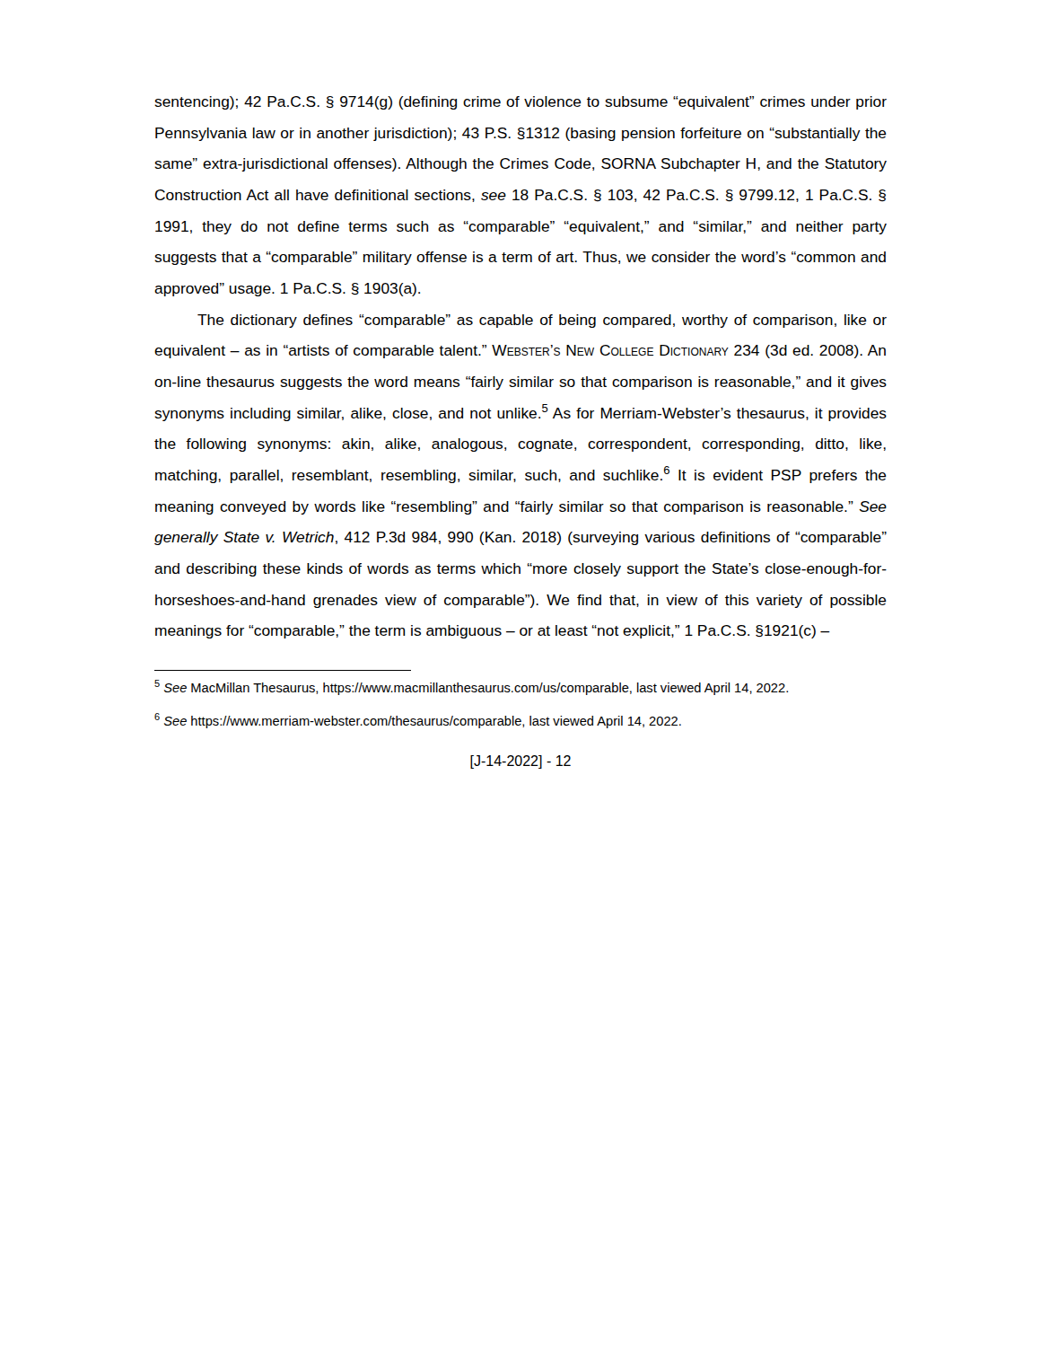sentencing); 42 Pa.C.S. § 9714(g) (defining crime of violence to subsume “equivalent” crimes under prior Pennsylvania law or in another jurisdiction); 43 P.S. §1312 (basing pension forfeiture on “substantially the same” extra-jurisdictional offenses). Although the Crimes Code, SORNA Subchapter H, and the Statutory Construction Act all have definitional sections, see 18 Pa.C.S. § 103, 42 Pa.C.S. § 9799.12, 1 Pa.C.S. § 1991, they do not define terms such as “comparable” “equivalent,” and “similar,” and neither party suggests that a “comparable” military offense is a term of art. Thus, we consider the word’s “common and approved” usage. 1 Pa.C.S. § 1903(a).
The dictionary defines “comparable” as capable of being compared, worthy of comparison, like or equivalent – as in “artists of comparable talent.” Webster’s New College Dictionary 234 (3d ed. 2008). An on-line thesaurus suggests the word means “fairly similar so that comparison is reasonable,” and it gives synonyms including similar, alike, close, and not unlike.5 As for Merriam-Webster’s thesaurus, it provides the following synonyms: akin, alike, analogous, cognate, correspondent, corresponding, ditto, like, matching, parallel, resemblant, resembling, similar, such, and suchlike.6 It is evident PSP prefers the meaning conveyed by words like “resembling” and “fairly similar so that comparison is reasonable.” See generally State v. Wetrich, 412 P.3d 984, 990 (Kan. 2018) (surveying various definitions of “comparable” and describing these kinds of words as terms which “more closely support the State’s close-enough-for-horseshoes-and-hand grenades view of comparable”). We find that, in view of this variety of possible meanings for “comparable,” the term is ambiguous – or at least “not explicit,” 1 Pa.C.S. §1921(c) –
5 See MacMillan Thesaurus, https://www.macmillanthesaurus.com/us/comparable, last viewed April 14, 2022.
6 See https://www.merriam-webster.com/thesaurus/comparable, last viewed April 14, 2022.
[J-14-2022] - 12